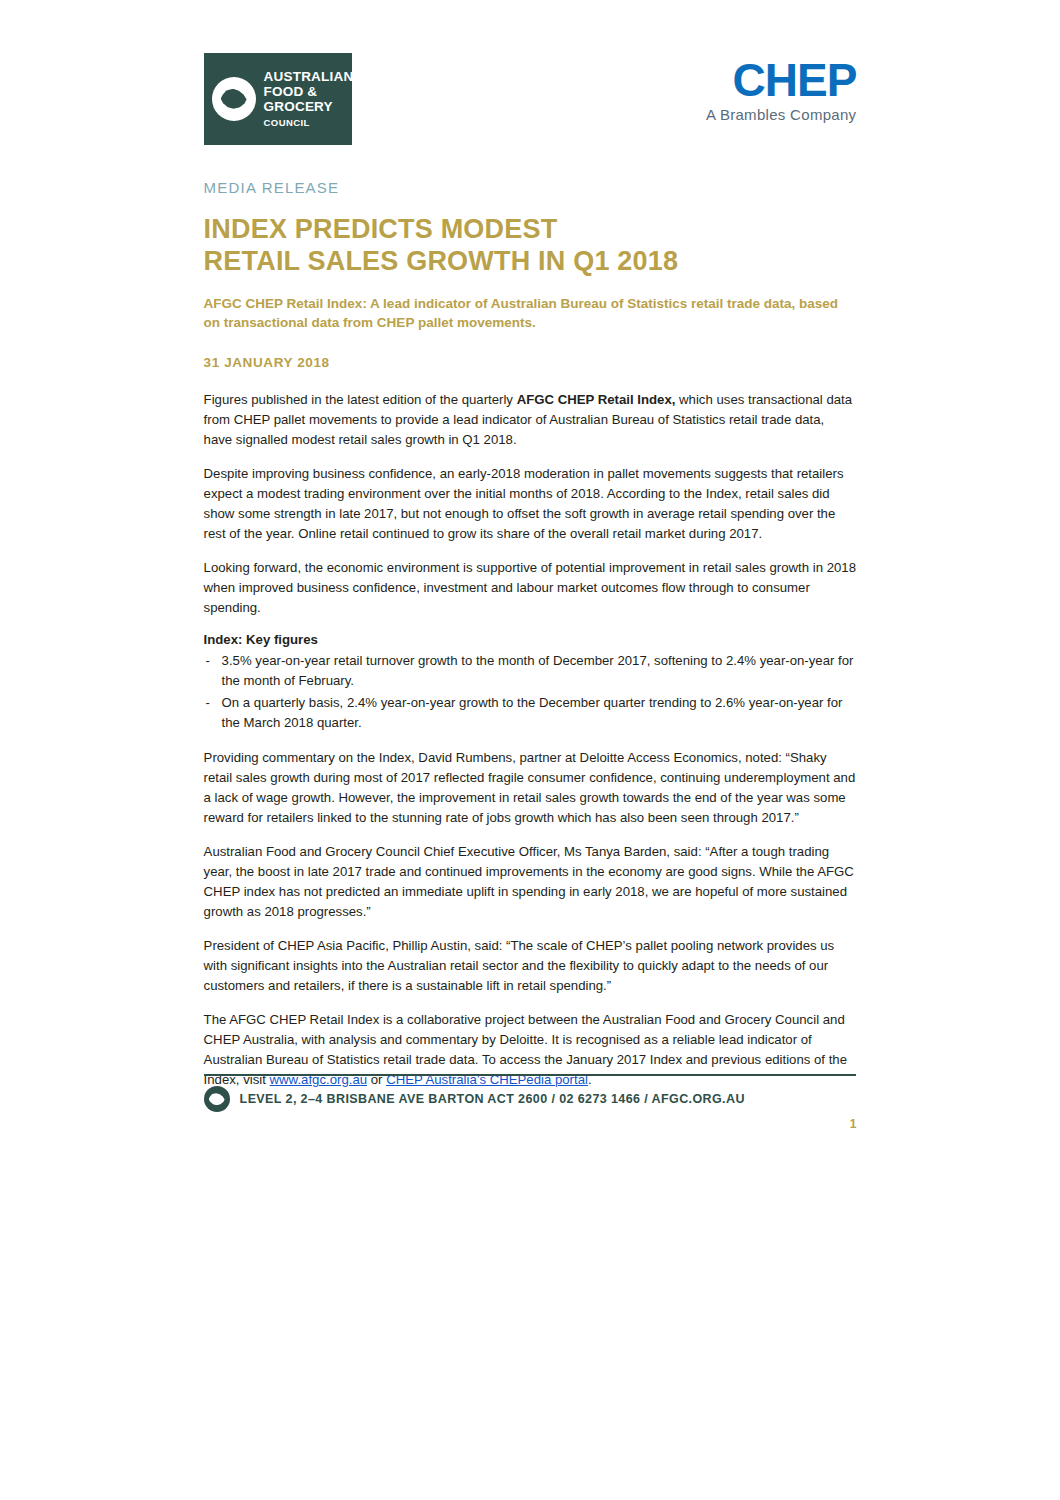AUSTRALIAN
FOOD &
GROCERY
COUNCIL
CHEP
A Brambles Company
MEDIA RELEASE
INDEX PREDICTS MODEST
RETAIL SALES GROWTH IN Q1 2018
AFGC CHEP Retail Index: A lead indicator of Australian Bureau of Statistics retail trade data, based on transactional data from CHEP pallet movements.
31 JANUARY 2018
Figures published in the latest edition of the quarterly AFGC CHEP Retail Index, which uses transactional data from CHEP pallet movements to provide a lead indicator of Australian Bureau of Statistics retail trade data, have signalled modest retail sales growth in Q1 2018.
Despite improving business confidence, an early-2018 moderation in pallet movements suggests that retailers expect a modest trading environment over the initial months of 2018. According to the Index, retail sales did show some strength in late 2017, but not enough to offset the soft growth in average retail spending over the rest of the year. Online retail continued to grow its share of the overall retail market during 2017.
Looking forward, the economic environment is supportive of potential improvement in retail sales growth in 2018 when improved business confidence, investment and labour market outcomes flow through to consumer spending.
Index: Key figures
3.5% year-on-year retail turnover growth to the month of December 2017, softening to 2.4% year-on-year for the month of February.
On a quarterly basis, 2.4% year-on-year growth to the December quarter trending to 2.6% year-on-year for the March 2018 quarter.
Providing commentary on the Index, David Rumbens, partner at Deloitte Access Economics, noted: “Shaky retail sales growth during most of 2017 reflected fragile consumer confidence, continuing underemployment and a lack of wage growth. However, the improvement in retail sales growth towards the end of the year was some reward for retailers linked to the stunning rate of jobs growth which has also been seen through 2017.”
Australian Food and Grocery Council Chief Executive Officer, Ms Tanya Barden, said: “After a tough trading year, the boost in late 2017 trade and continued improvements in the economy are good signs. While the AFGC CHEP index has not predicted an immediate uplift in spending in early 2018, we are hopeful of more sustained growth as 2018 progresses.”
President of CHEP Asia Pacific, Phillip Austin, said: “The scale of CHEP’s pallet pooling network provides us with significant insights into the Australian retail sector and the flexibility to quickly adapt to the needs of our customers and retailers, if there is a sustainable lift in retail spending.”
The AFGC CHEP Retail Index is a collaborative project between the Australian Food and Grocery Council and CHEP Australia, with analysis and commentary by Deloitte. It is recognised as a reliable lead indicator of Australian Bureau of Statistics retail trade data. To access the January 2017 Index and previous editions of the Index, visit www.afgc.org.au or CHEP Australia’s CHEPedia portal.
LEVEL 2, 2–4 BRISBANE AVE BARTON ACT 2600 / 02 6273 1466 / AFGC.ORG.AU
1